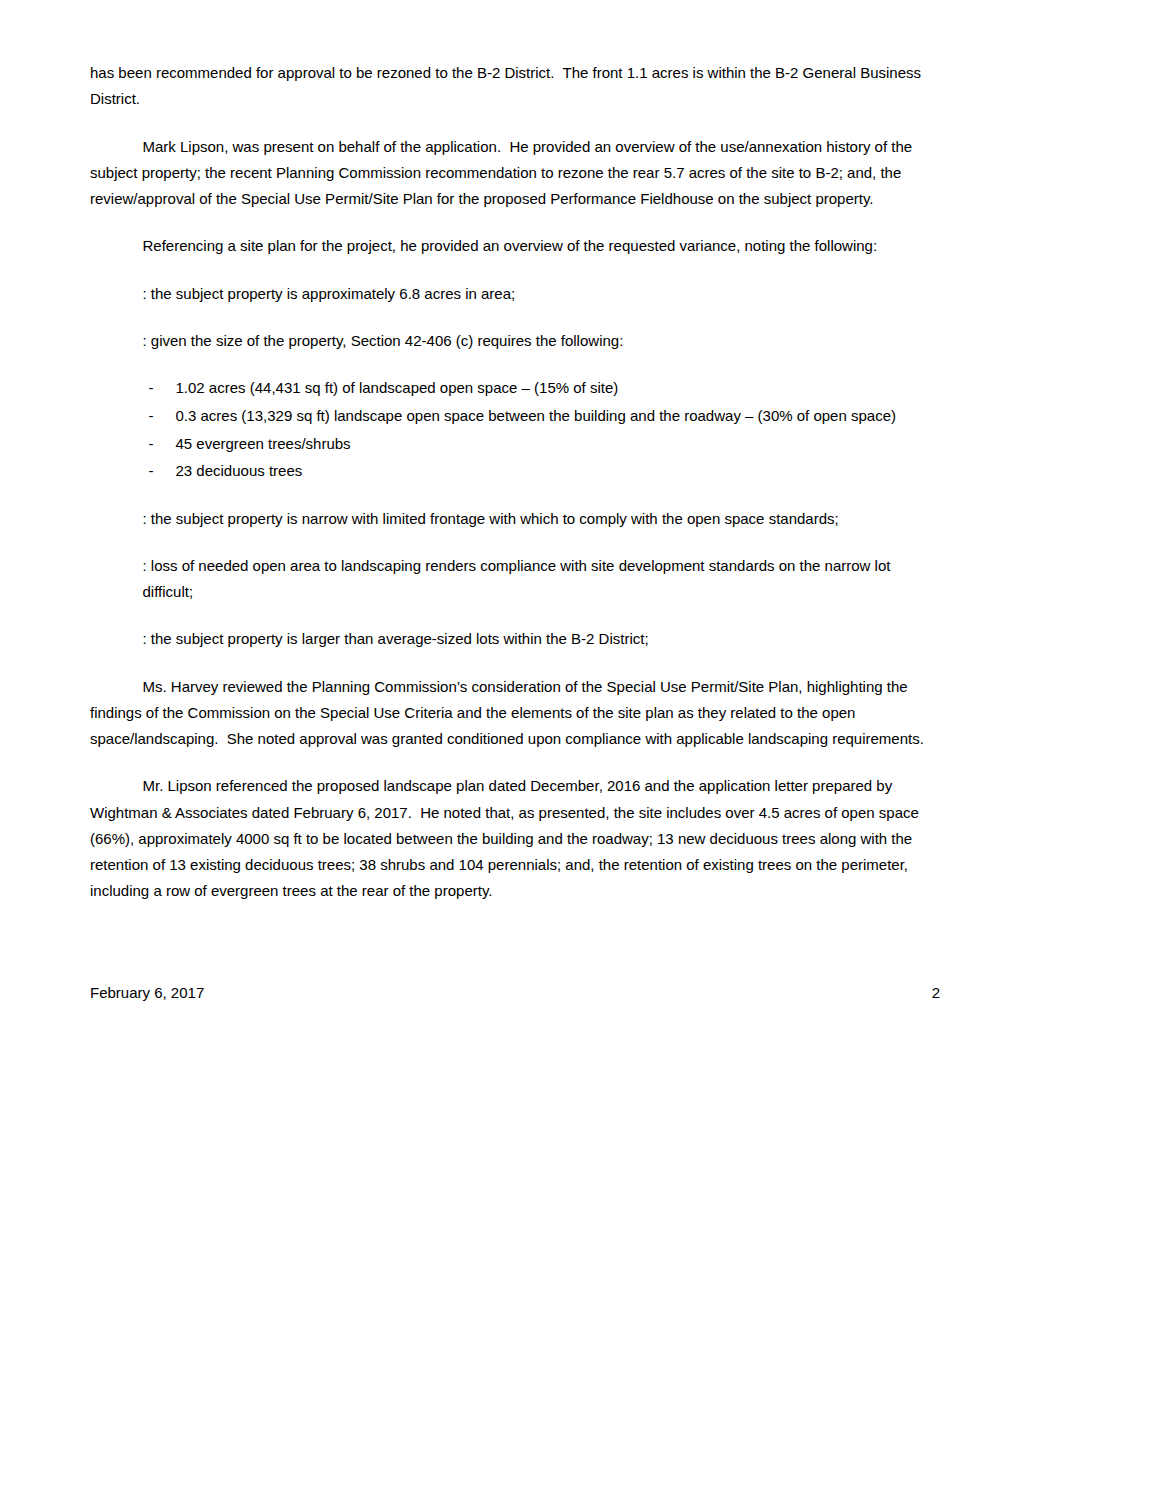has been recommended for approval to be rezoned to the B-2 District. The front 1.1 acres is within the B-2 General Business District.
Mark Lipson, was present on behalf of the application. He provided an overview of the use/annexation history of the subject property; the recent Planning Commission recommendation to rezone the rear 5.7 acres of the site to B-2; and, the review/approval of the Special Use Permit/Site Plan for the proposed Performance Fieldhouse on the subject property.
Referencing a site plan for the project, he provided an overview of the requested variance, noting the following:
: the subject property is approximately 6.8 acres in area;
: given the size of the property, Section 42-406 (c) requires the following:
1.02 acres (44,431 sq ft) of landscaped open space – (15% of site)
0.3 acres (13,329 sq ft) landscape open space between the building and the roadway – (30% of open space)
45 evergreen trees/shrubs
23 deciduous trees
: the subject property is narrow with limited frontage with which to comply with the open space standards;
: loss of needed open area to landscaping renders compliance with site development standards on the narrow lot difficult;
: the subject property is larger than average-sized lots within the B-2 District;
Ms. Harvey reviewed the Planning Commission’s consideration of the Special Use Permit/Site Plan, highlighting the findings of the Commission on the Special Use Criteria and the elements of the site plan as they related to the open space/landscaping. She noted approval was granted conditioned upon compliance with applicable landscaping requirements.
Mr. Lipson referenced the proposed landscape plan dated December, 2016 and the application letter prepared by Wightman & Associates dated February 6, 2017. He noted that, as presented, the site includes over 4.5 acres of open space (66%), approximately 4000 sq ft to be located between the building and the roadway; 13 new deciduous trees along with the retention of 13 existing deciduous trees; 38 shrubs and 104 perennials; and, the retention of existing trees on the perimeter, including a row of evergreen trees at the rear of the property.
February 6, 2017 2